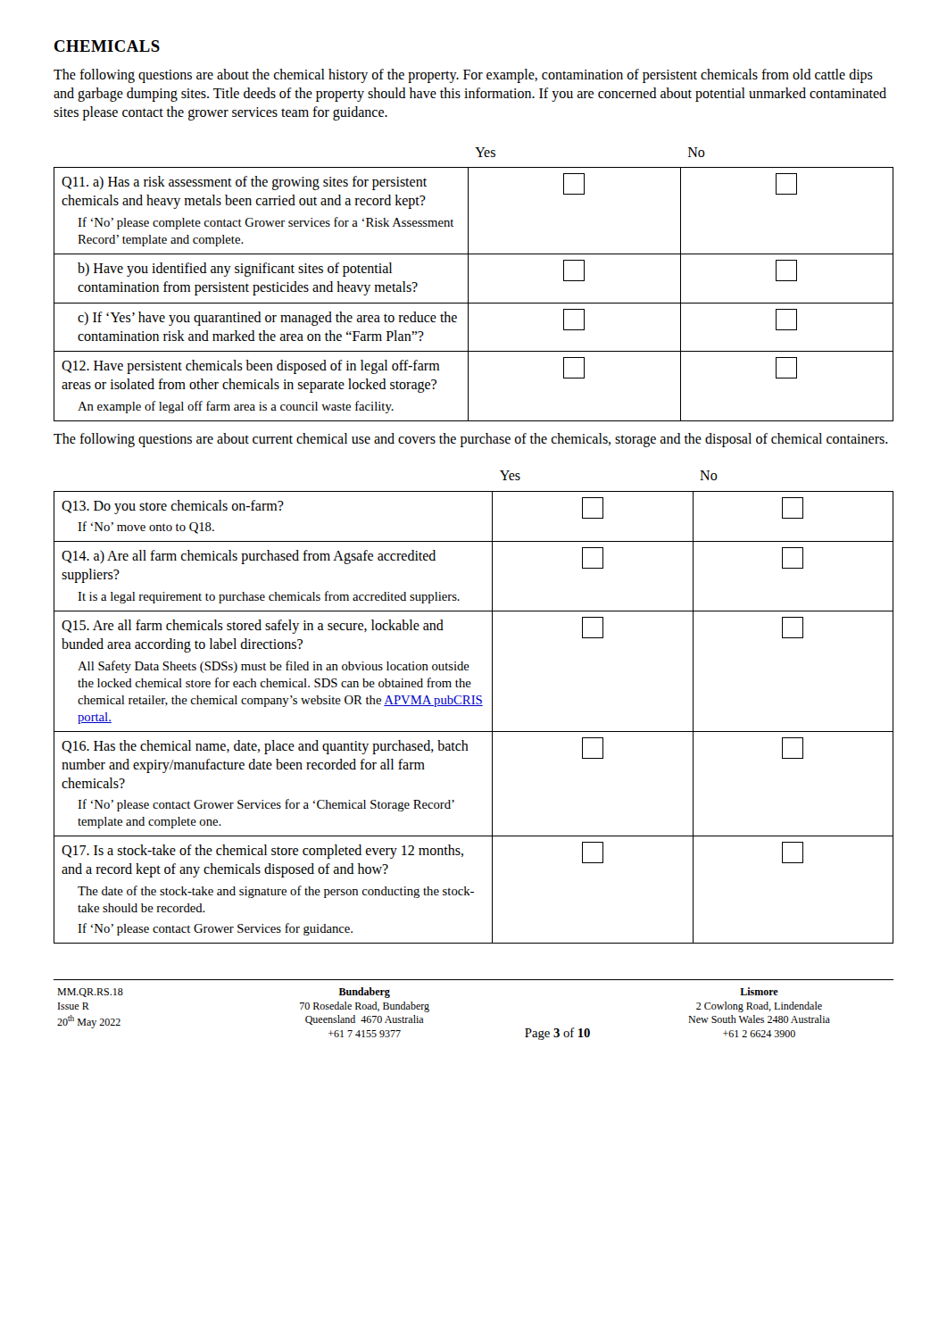CHEMICALS
The following questions are about the chemical history of the property. For example, contamination of persistent chemicals from old cattle dips and garbage dumping sites. Title deeds of the property should have this information. If you are concerned about potential unmarked contaminated sites please contact the grower services team for guidance.
| | Yes | No |
| --- | --- | --- |
| Q11. a) Has a risk assessment of the growing sites for persistent chemicals and heavy metals been carried out and a record kept? If ‘No’ please complete contact Grower services for a ‘Risk Assessment Record’ template and complete. | | |
| b) Have you identified any significant sites of potential contamination from persistent pesticides and heavy metals? | | |
| c) If ‘Yes’ have you quarantined or managed the area to reduce the contamination risk and marked the area on the “Farm Plan”? | | |
| Q12. Have persistent chemicals been disposed of in legal off-farm areas or isolated from other chemicals in separate locked storage? An example of legal off farm area is a council waste facility. | | |
The following questions are about current chemical use and covers the purchase of the chemicals, storage and the disposal of chemical containers.
| | Yes | No |
| --- | --- | --- |
| Q13. Do you store chemicals on-farm? If ‘No’ move onto to Q18. | | |
| Q14. a) Are all farm chemicals purchased from Agsafe accredited suppliers? It is a legal requirement to purchase chemicals from accredited suppliers. | | |
| Q15. Are all farm chemicals stored safely in a secure, lockable and bunded area according to label directions? All Safety Data Sheets (SDSs) must be filed in an obvious location outside the locked chemical store for each chemical. SDS can be obtained from the chemical retailer, the chemical company’s website OR the APVMA pubCRIS portal. | | |
| Q16. Has the chemical name, date, place and quantity purchased, batch number and expiry/manufacture date been recorded for all farm chemicals? If ‘No’ please contact Grower Services for a ‘Chemical Storage Record’ template and complete one. | | |
| Q17. Is a stock-take of the chemical store completed every 12 months, and a record kept of any chemicals disposed of and how? The date of the stock-take and signature of the person conducting the stock-take should be recorded. If ‘No’ please contact Grower Services for guidance. | | |
| MM.QR.RS.18 Issue R 20 th May 2022 | Bundaberg 70 Rosedale Road, Bundaberg Queensland 4670 Australia +61 7 4155 9377 | Page 3 of 10 | Lismore 2 Cowlong Road, Lindendale New South Wales 2480 Australia +61 2 6624 3900 |